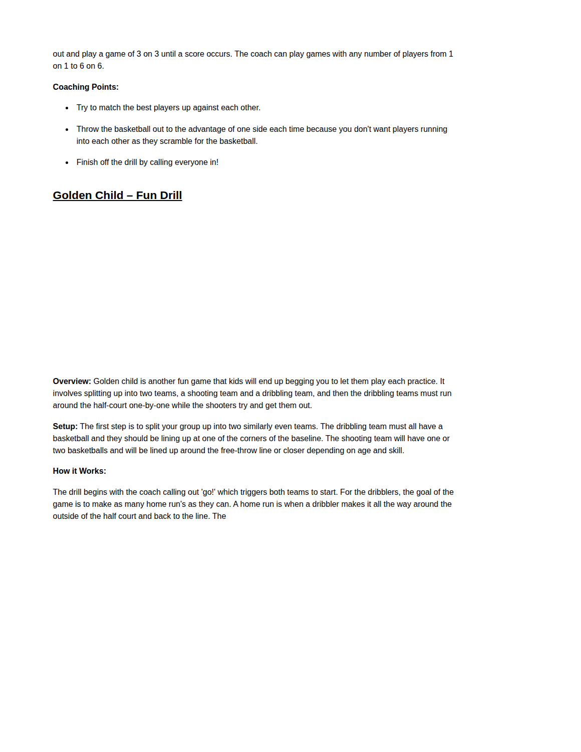out and play a game of 3 on 3 until a score occurs. The coach can play games with any number of players from 1 on 1 to 6 on 6.
Coaching Points:
Try to match the best players up against each other.
Throw the basketball out to the advantage of one side each time because you don't want players running into each other as they scramble for the basketball.
Finish off the drill by calling everyone in!
Golden Child – Fun Drill
Overview: Golden child is another fun game that kids will end up begging you to let them play each practice. It involves splitting up into two teams, a shooting team and a dribbling team, and then the dribbling teams must run around the half-court one-by-one while the shooters try and get them out.
Setup: The first step is to split your group up into two similarly even teams. The dribbling team must all have a basketball and they should be lining up at one of the corners of the baseline. The shooting team will have one or two basketballs and will be lined up around the free-throw line or closer depending on age and skill.
How it Works:
The drill begins with the coach calling out 'go!' which triggers both teams to start. For the dribblers, the goal of the game is to make as many home run's as they can. A home run is when a dribbler makes it all the way around the outside of the half court and back to the line. The